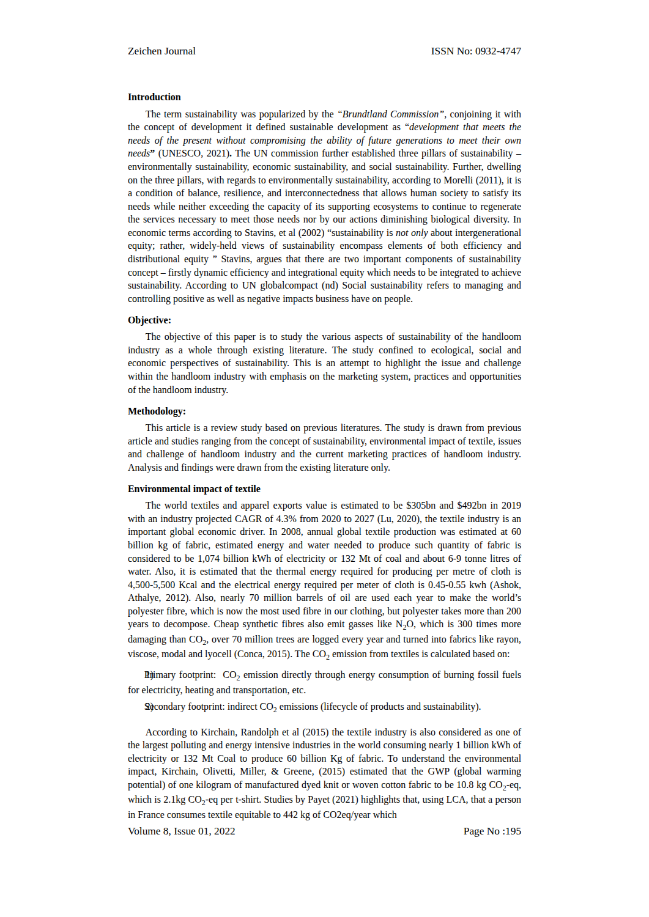Zeichen Journal
ISSN No: 0932-4747
Introduction
The term sustainability was popularized by the “Brundtland Commission”, conjoining it with the concept of development it defined sustainable development as “development that meets the needs of the present without compromising the ability of future generations to meet their own needs” (UNESCO, 2021). The UN commission further established three pillars of sustainability – environmentally sustainability, economic sustainability, and social sustainability. Further, dwelling on the three pillars, with regards to environmentally sustainability, according to Morelli (2011), it is a condition of balance, resilience, and interconnectedness that allows human society to satisfy its needs while neither exceeding the capacity of its supporting ecosystems to continue to regenerate the services necessary to meet those needs nor by our actions diminishing biological diversity. In economic terms according to Stavins, et al (2002) “sustainability is not only about intergenerational equity; rather, widely-held views of sustainability encompass elements of both efficiency and distributional equity ” Stavins, argues that there are two important components of sustainability concept – firstly dynamic efficiency and integrational equity which needs to be integrated to achieve sustainability. According to UN globalcompact (nd) Social sustainability refers to managing and controlling positive as well as negative impacts business have on people.
Objective:
The objective of this paper is to study the various aspects of sustainability of the handloom industry as a whole through existing literature. The study confined to ecological, social and economic perspectives of sustainability. This is an attempt to highlight the issue and challenge within the handloom industry with emphasis on the marketing system, practices and opportunities of the handloom industry.
Methodology:
This article is a review study based on previous literatures. The study is drawn from previous article and studies ranging from the concept of sustainability, environmental impact of textile, issues and challenge of handloom industry and the current marketing practices of handloom industry. Analysis and findings were drawn from the existing literature only.
Environmental impact of textile
The world textiles and apparel exports value is estimated to be $305bn and $492bn in 2019 with an industry projected CAGR of 4.3% from 2020 to 2027 (Lu, 2020), the textile industry is an important global economic driver. In 2008, annual global textile production was estimated at 60 billion kg of fabric, estimated energy and water needed to produce such quantity of fabric is considered to be 1,074 billion kWh of electricity or 132 Mt of coal and about 6-9 tonne litres of water. Also, it is estimated that the thermal energy required for producing per metre of cloth is 4,500-5,500 Kcal and the electrical energy required per meter of cloth is 0.45-0.55 kwh (Ashok, Athalye, 2012). Also, nearly 70 million barrels of oil are used each year to make the world’s polyester fibre, which is now the most used fibre in our clothing, but polyester takes more than 200 years to decompose. Cheap synthetic fibres also emit gasses like N2O, which is 300 times more damaging than CO2, over 70 million trees are logged every year and turned into fabrics like rayon, viscose, modal and lyocell (Conca, 2015). The CO2 emission from textiles is calculated based on:
1) Primary footprint: CO2 emission directly through energy consumption of burning fossil fuels for electricity, heating and transportation, etc.
2) Secondary footprint: indirect CO2 emissions (lifecycle of products and sustainability).
According to Kirchain, Randolph et al (2015) the textile industry is also considered as one of the largest polluting and energy intensive industries in the world consuming nearly 1 billion kWh of electricity or 132 Mt Coal to produce 60 billion Kg of fabric. To understand the environmental impact, Kirchain, Olivetti, Miller, & Greene, (2015) estimated that the GWP (global warming potential) of one kilogram of manufactured dyed knit or woven cotton fabric to be 10.8 kg CO2-eq, which is 2.1kg CO2-eq per t-shirt. Studies by Payet (2021) highlights that, using LCA, that a person in France consumes textile equitable to 442 kg of CO2eq/year which
Volume 8, Issue 01, 2022
Page No :195